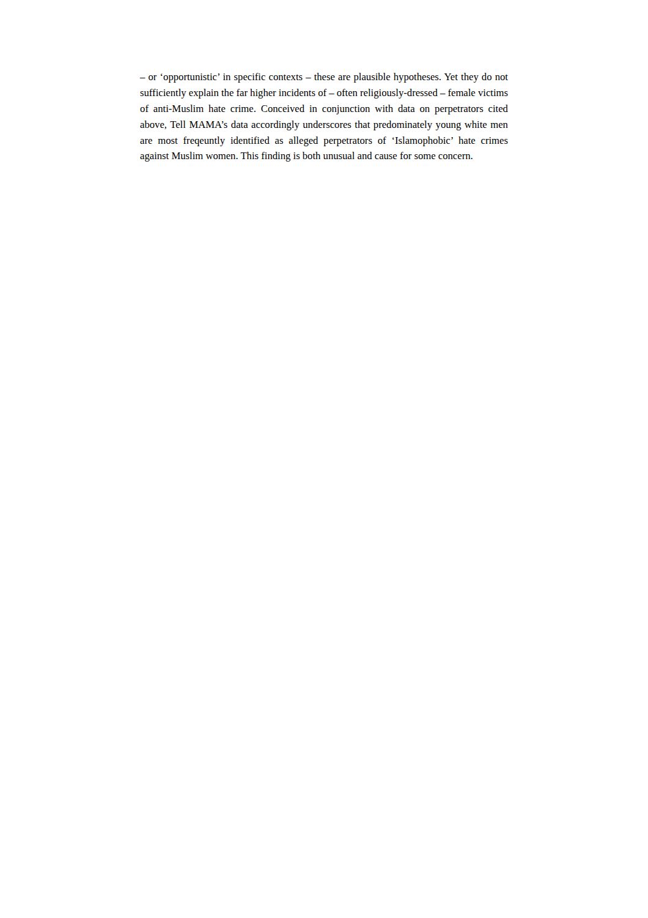– or ‘opportunistic’ in specific contexts – these are plausible hypotheses. Yet they do not sufficiently explain the far higher incidents of – often religiously-dressed – female victims of anti-Muslim hate crime. Conceived in conjunction with data on perpetrators cited above, Tell MAMA’s data accordingly underscores that predominately young white men are most freqeuntly identified as alleged perpetrators of ‘Islamophobic’ hate crimes against Muslim women. This finding is both unusual and cause for some concern.